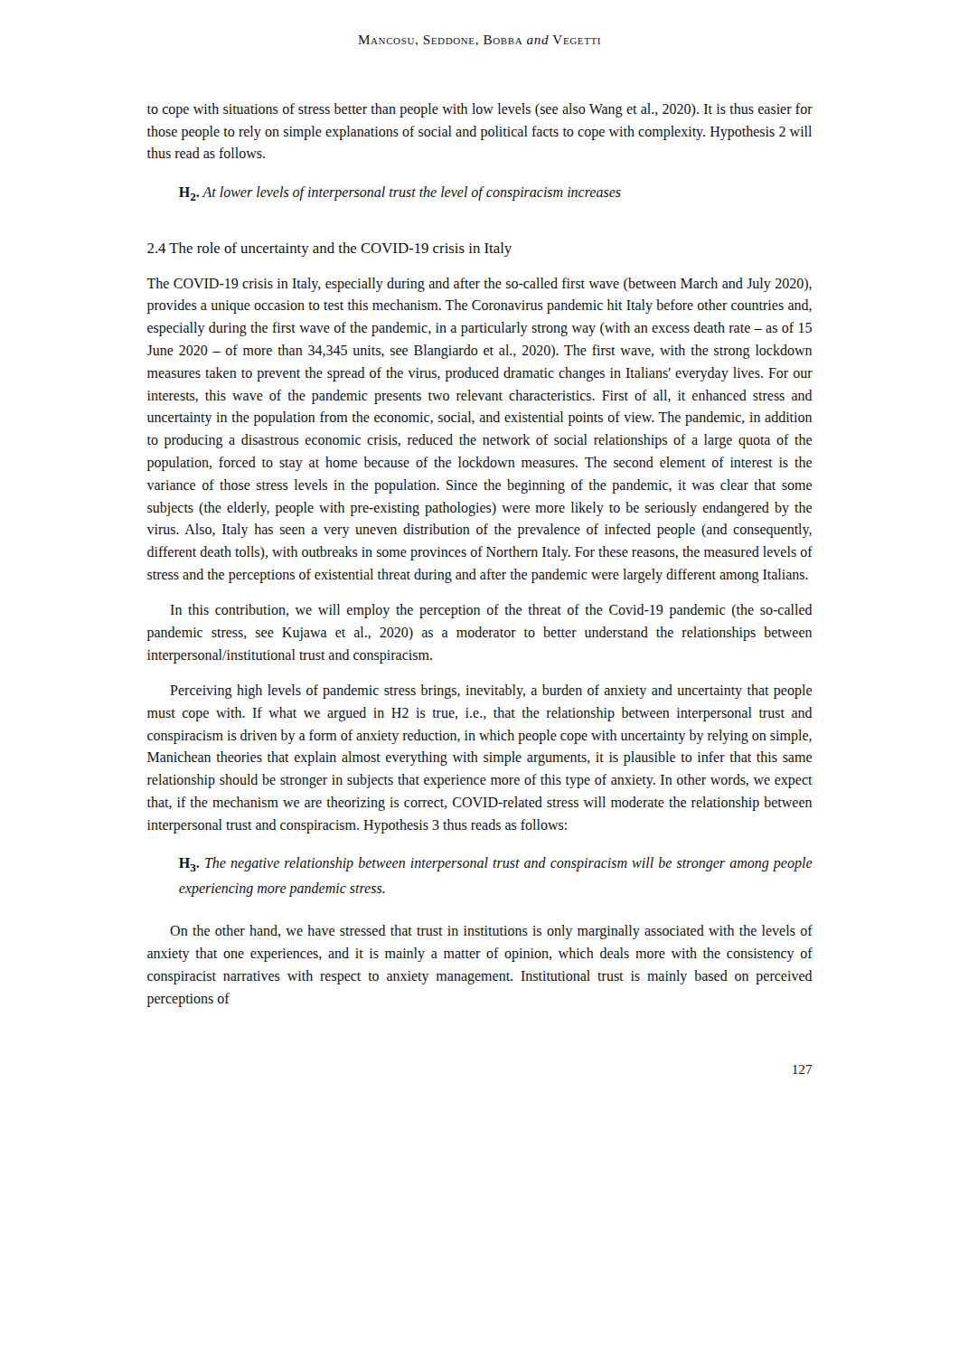Mancosu, Seddone, Bobba and Vegetti
to cope with situations of stress better than people with low levels (see also Wang et al., 2020). It is thus easier for those people to rely on simple explanations of social and political facts to cope with complexity. Hypothesis 2 will thus read as follows.
H2. At lower levels of interpersonal trust the level of conspiracism increases
2.4 The role of uncertainty and the COVID-19 crisis in Italy
The COVID-19 crisis in Italy, especially during and after the so-called first wave (between March and July 2020), provides a unique occasion to test this mechanism. The Coronavirus pandemic hit Italy before other countries and, especially during the first wave of the pandemic, in a particularly strong way (with an excess death rate – as of 15 June 2020 – of more than 34,345 units, see Blangiardo et al., 2020). The first wave, with the strong lockdown measures taken to prevent the spread of the virus, produced dramatic changes in Italians' everyday lives. For our interests, this wave of the pandemic presents two relevant characteristics. First of all, it enhanced stress and uncertainty in the population from the economic, social, and existential points of view. The pandemic, in addition to producing a disastrous economic crisis, reduced the network of social relationships of a large quota of the population, forced to stay at home because of the lockdown measures. The second element of interest is the variance of those stress levels in the population. Since the beginning of the pandemic, it was clear that some subjects (the elderly, people with pre-existing pathologies) were more likely to be seriously endangered by the virus. Also, Italy has seen a very uneven distribution of the prevalence of infected people (and consequently, different death tolls), with outbreaks in some provinces of Northern Italy. For these reasons, the measured levels of stress and the perceptions of existential threat during and after the pandemic were largely different among Italians.
In this contribution, we will employ the perception of the threat of the Covid-19 pandemic (the so-called pandemic stress, see Kujawa et al., 2020) as a moderator to better understand the relationships between interpersonal/institutional trust and conspiracism.
Perceiving high levels of pandemic stress brings, inevitably, a burden of anxiety and uncertainty that people must cope with. If what we argued in H2 is true, i.e., that the relationship between interpersonal trust and conspiracism is driven by a form of anxiety reduction, in which people cope with uncertainty by relying on simple, Manichean theories that explain almost everything with simple arguments, it is plausible to infer that this same relationship should be stronger in subjects that experience more of this type of anxiety. In other words, we expect that, if the mechanism we are theorizing is correct, COVID-related stress will moderate the relationship between interpersonal trust and conspiracism. Hypothesis 3 thus reads as follows:
H3. The negative relationship between interpersonal trust and conspiracism will be stronger among people experiencing more pandemic stress.
On the other hand, we have stressed that trust in institutions is only marginally associated with the levels of anxiety that one experiences, and it is mainly a matter of opinion, which deals more with the consistency of conspiracist narratives with respect to anxiety management. Institutional trust is mainly based on perceived perceptions of
127